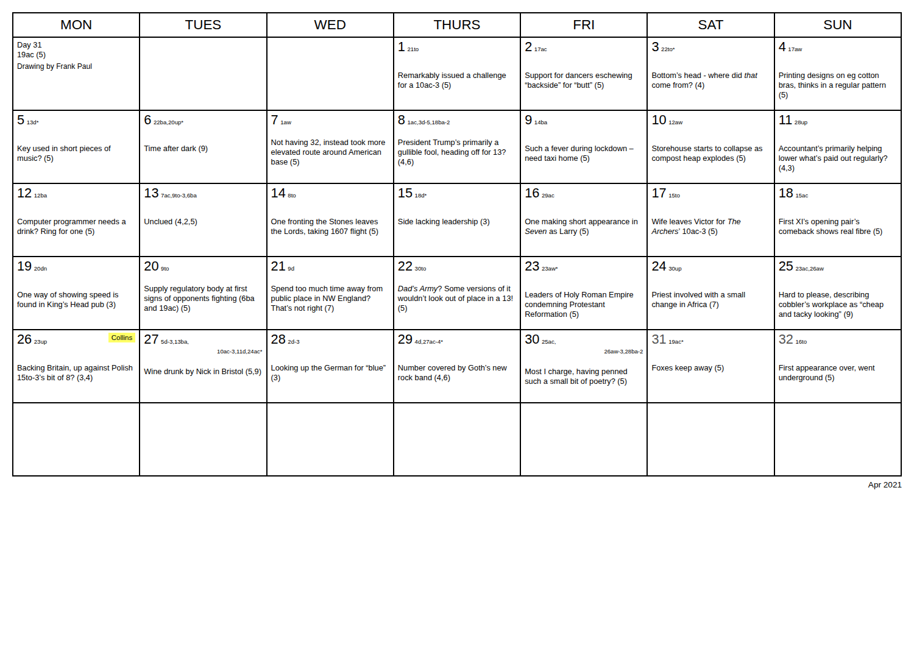Apr 2021
| MON | TUES | WED | THURS | FRI | SAT | SUN |
| --- | --- | --- | --- | --- | --- | --- |
| Day 31 19ac (5) Drawing by Frank Paul | | | 1 21to Remarkably issued a challenge for a 10ac-3 (5) | 2 17ac Support for dancers eschewing “backside” for “butt” (5) | 3 22to* Bottom’s head - where did that come from? (4) | 4 17aw Printing designs on eg cotton bras, thinks in a regular pattern (5) |
| 5 13d* Key used in short pieces of music? (5) | 6 22ba,20up* Time after dark (9) | 7 1aw Not having 32, instead took more elevated route around American base (5) | 8 1ac,3d-5,18ba-2 President Trump’s primarily a gullible fool, heading off for 13? (4,6) | 9 14ba Such a fever during lockdown – need taxi home (5) | 10 12aw Storehouse starts to collapse as compost heap explodes (5) | 11 28up Accountant’s primarily helping lower what’s paid out regularly? (4,3) |
| 12 12ba Computer programmer needs a drink? Ring for one (5) | 13 7ac,9to-3,6ba Unclued (4,2,5) | 14 8to One fronting the Stones leaves the Lords, taking 1607 flight (5) | 15 18d* Side lacking leadership (3) | 16 29ac One making short appearance in Seven as Larry (5) | 17 15to Wife leaves Victor for The Archers ’ 10ac-3 (5) | 18 15ac First XI’s opening pair’s comeback shows real fibre (5) |
| 19 20dn One way of showing speed is found in King’s Head pub (3) | 20 9to Supply regulatory body at first signs of opponents fighting (6ba and 19ac) (5) | 21 9d Spend too much time away from public place in NW England? That’s not right (7) | 22 30to Dad’s Army ? Some versions of it wouldn’t look out of place in a 13! (5) | 23 23aw* Leaders of Holy Roman Empire condemning Protestant Reformation (5) | 24 30up Priest involved with a small change in Africa (7) | 25 23ac,26aw Hard to please, describing cobbler’s workplace as “cheap and tacky looking” (9) |
| 26 23up Collins Backing Britain, up against Polish 15to-3’s bit of 8? (3,4) | 27 5d-3,13ba, 10ac-3,11d,24ac* Wine drunk by Nick in Bristol (5,9) | 28 2d-3 Looking up the German for “blue” (3) | 29 4d,27ac-4* Number covered by Goth’s new rock band (4,6) | 30 25ac, 26aw-3,28ba-2 Most I charge, having penned such a small bit of poetry? (5) | 31 19ac* Foxes keep away (5) | 32 16to First appearance over, went underground (5) |